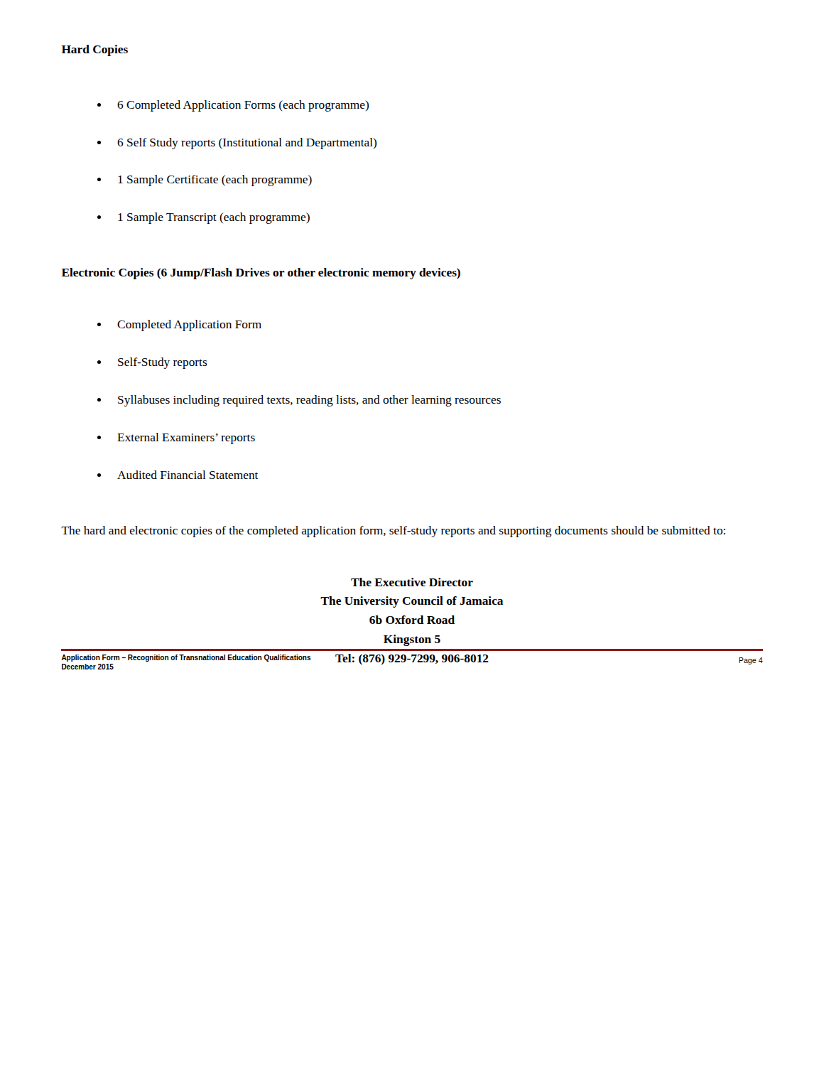Hard Copies
6 Completed Application Forms (each programme)
6 Self Study reports (Institutional and Departmental)
1 Sample Certificate (each programme)
1 Sample Transcript (each programme)
Electronic Copies (6 Jump/Flash Drives or other electronic memory devices)
Completed Application Form
Self-Study reports
Syllabuses including required texts, reading lists, and other learning resources
External Examiners’ reports
Audited Financial Statement
The hard and electronic copies of the completed application form, self-study reports and supporting documents should be submitted to:
The Executive Director
The University Council of Jamaica
6b Oxford Road
Kingston 5
Tel: (876) 929-7299, 906-8012
Application Form – Recognition of Transnational Education Qualifications
December 2015
Page 4